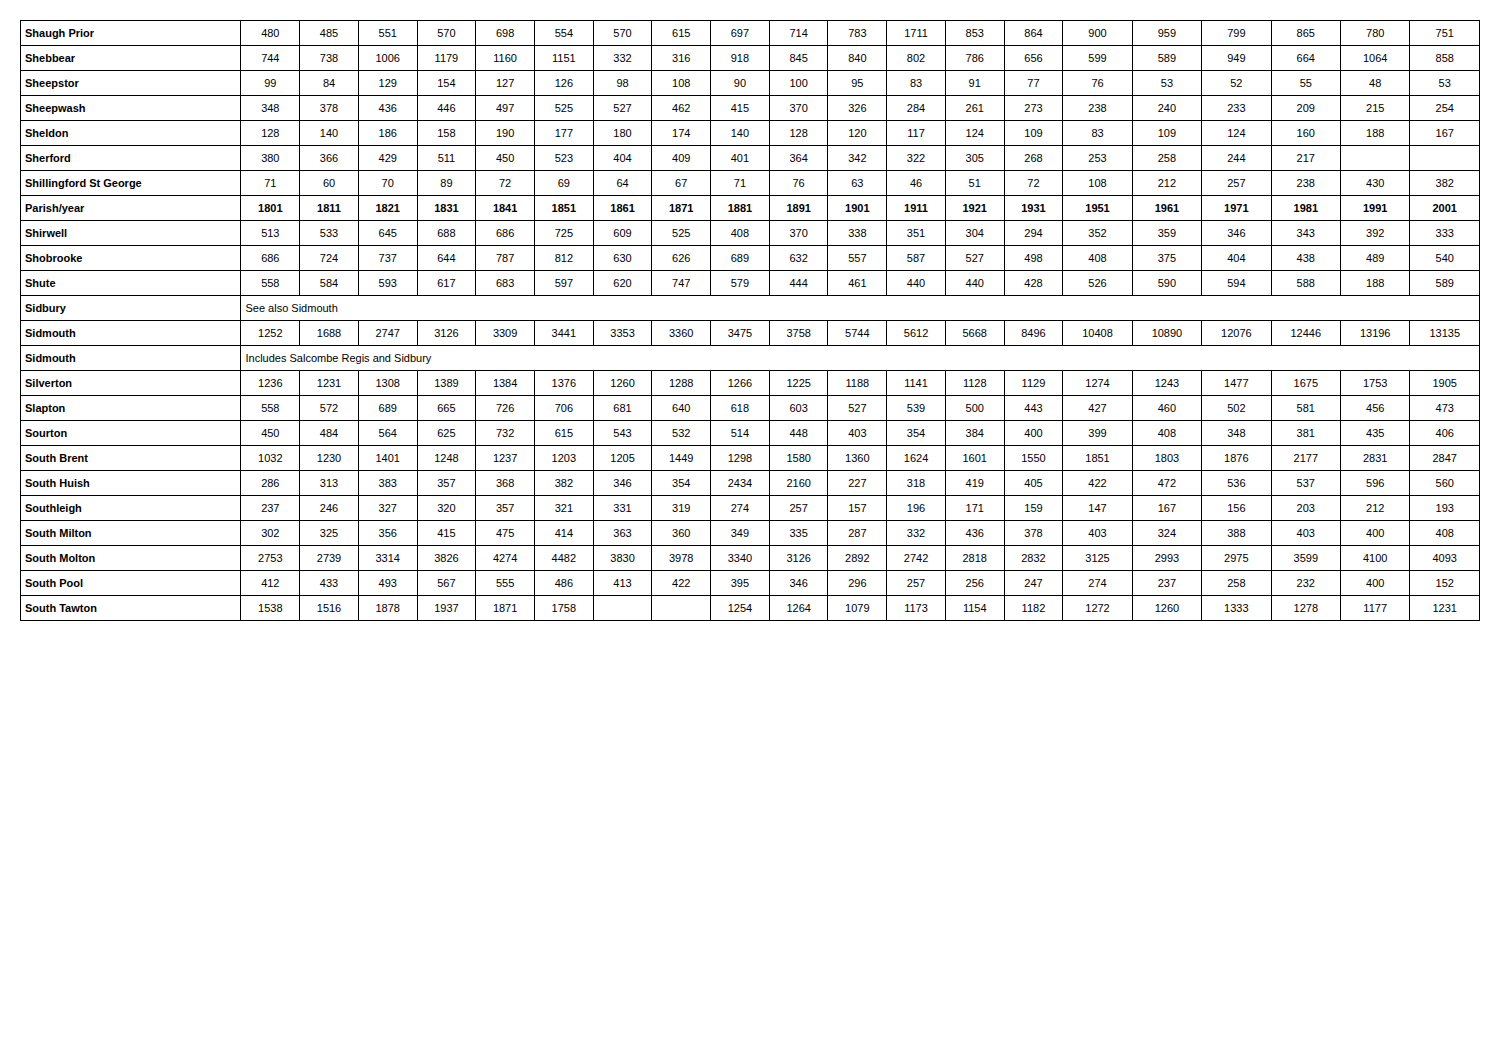| Shaugh Prior | 480 | 485 | 551 | 570 | 698 | 554 | 570 | 615 | 697 | 714 | 783 | 1711 | 853 | 864 | 900 | 959 | 799 | 865 | 780 | 751 |
| Shebbear | 744 | 738 | 1006 | 1179 | 1160 | 1151 | 332 | 316 | 918 | 845 | 840 | 802 | 786 | 656 | 599 | 589 | 949 | 664 | 1064 | 858 |
| Sheepstor | 99 | 84 | 129 | 154 | 127 | 126 | 98 | 108 | 90 | 100 | 95 | 83 | 91 | 77 | 76 | 53 | 52 | 55 | 48 | 53 |
| Sheepwash | 348 | 378 | 436 | 446 | 497 | 525 | 527 | 462 | 415 | 370 | 326 | 284 | 261 | 273 | 238 | 240 | 233 | 209 | 215 | 254 |
| Sheldon | 128 | 140 | 186 | 158 | 190 | 177 | 180 | 174 | 140 | 128 | 120 | 117 | 124 | 109 | 83 | 109 | 124 | 160 | 188 | 167 |
| Sherford | 380 | 366 | 429 | 511 | 450 | 523 | 404 | 409 | 401 | 364 | 342 | 322 | 305 | 268 | 253 | 258 | 244 | 217 | | |
| Shillingford St George | 71 | 60 | 70 | 89 | 72 | 69 | 64 | 67 | 71 | 76 | 63 | 46 | 51 | 72 | 108 | 212 | 257 | 238 | 430 | 382 |
| Parish/year | 1801 | 1811 | 1821 | 1831 | 1841 | 1851 | 1861 | 1871 | 1881 | 1891 | 1901 | 1911 | 1921 | 1931 | 1951 | 1961 | 1971 | 1981 | 1991 | 2001 |
| Shirwell | 513 | 533 | 645 | 688 | 686 | 725 | 609 | 525 | 408 | 370 | 338 | 351 | 304 | 294 | 352 | 359 | 346 | 343 | 392 | 333 |
| Shobrooke | 686 | 724 | 737 | 644 | 787 | 812 | 630 | 626 | 689 | 632 | 557 | 587 | 527 | 498 | 408 | 375 | 404 | 438 | 489 | 540 |
| Shute | 558 | 584 | 593 | 617 | 683 | 597 | 620 | 747 | 579 | 444 | 461 | 440 | 440 | 428 | 526 | 590 | 594 | 588 | 188 | 589 |
| Sidbury | See also Sidmouth |
| Sidmouth | 1252 | 1688 | 2747 | 3126 | 3309 | 3441 | 3353 | 3360 | 3475 | 3758 | 5744 | 5612 | 5668 | 8496 | 10408 | 10890 | 12076 | 12446 | 13196 | 13135 |
| Sidmouth | Includes Salcombe Regis and Sidbury |
| Silverton | 1236 | 1231 | 1308 | 1389 | 1384 | 1376 | 1260 | 1288 | 1266 | 1225 | 1188 | 1141 | 1128 | 1129 | 1274 | 1243 | 1477 | 1675 | 1753 | 1905 |
| Slapton | 558 | 572 | 689 | 665 | 726 | 706 | 681 | 640 | 618 | 603 | 527 | 539 | 500 | 443 | 427 | 460 | 502 | 581 | 456 | 473 |
| Sourton | 450 | 484 | 564 | 625 | 732 | 615 | 543 | 532 | 514 | 448 | 403 | 354 | 384 | 400 | 399 | 408 | 348 | 381 | 435 | 406 |
| South Brent | 1032 | 1230 | 1401 | 1248 | 1237 | 1203 | 1205 | 1449 | 1298 | 1580 | 1360 | 1624 | 1601 | 1550 | 1851 | 1803 | 1876 | 2177 | 2831 | 2847 |
| South Huish | 286 | 313 | 383 | 357 | 368 | 382 | 346 | 354 | 2434 | 2160 | 227 | 318 | 419 | 405 | 422 | 472 | 536 | 537 | 596 | 560 |
| Southleigh | 237 | 246 | 327 | 320 | 357 | 321 | 331 | 319 | 274 | 257 | 157 | 196 | 171 | 159 | 147 | 167 | 156 | 203 | 212 | 193 |
| South Milton | 302 | 325 | 356 | 415 | 475 | 414 | 363 | 360 | 349 | 335 | 287 | 332 | 436 | 378 | 403 | 324 | 388 | 403 | 400 | 408 |
| South Molton | 2753 | 2739 | 3314 | 3826 | 4274 | 4482 | 3830 | 3978 | 3340 | 3126 | 2892 | 2742 | 2818 | 2832 | 3125 | 2993 | 2975 | 3599 | 4100 | 4093 |
| South Pool | 412 | 433 | 493 | 567 | 555 | 486 | 413 | 422 | 395 | 346 | 296 | 257 | 256 | 247 | 274 | 237 | 258 | 232 | 400 | 152 |
| South Tawton | 1538 | 1516 | 1878 | 1937 | 1871 | 1758 | | | 1254 | 1264 | 1079 | 1173 | 1154 | 1182 | 1272 | 1260 | 1333 | 1278 | 1177 | 1231 |